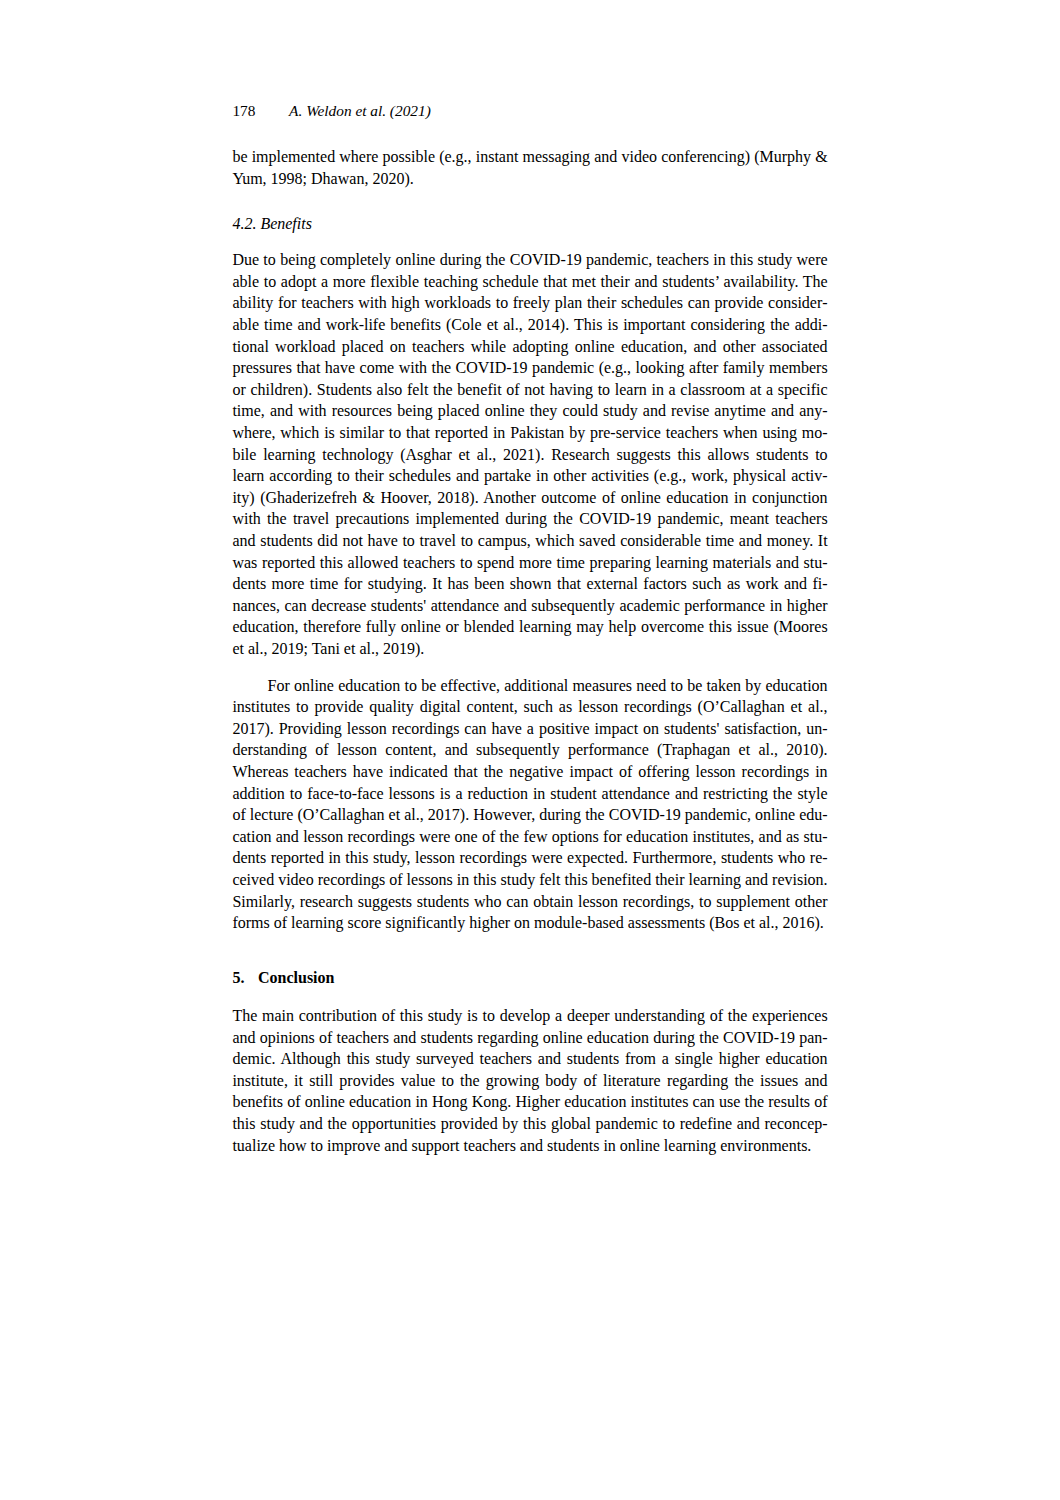178 A. Weldon et al. (2021)
be implemented where possible (e.g., instant messaging and video conferencing) (Murphy & Yum, 1998; Dhawan, 2020).
4.2. Benefits
Due to being completely online during the COVID-19 pandemic, teachers in this study were able to adopt a more flexible teaching schedule that met their and students’ availability. The ability for teachers with high workloads to freely plan their schedules can provide considerable time and work-life benefits (Cole et al., 2014). This is important considering the additional workload placed on teachers while adopting online education, and other associated pressures that have come with the COVID-19 pandemic (e.g., looking after family members or children). Students also felt the benefit of not having to learn in a classroom at a specific time, and with resources being placed online they could study and revise anytime and anywhere, which is similar to that reported in Pakistan by pre-service teachers when using mobile learning technology (Asghar et al., 2021). Research suggests this allows students to learn according to their schedules and partake in other activities (e.g., work, physical activity) (Ghaderizefreh & Hoover, 2018). Another outcome of online education in conjunction with the travel precautions implemented during the COVID-19 pandemic, meant teachers and students did not have to travel to campus, which saved considerable time and money. It was reported this allowed teachers to spend more time preparing learning materials and students more time for studying. It has been shown that external factors such as work and finances, can decrease students' attendance and subsequently academic performance in higher education, therefore fully online or blended learning may help overcome this issue (Moores et al., 2019; Tani et al., 2019).
For online education to be effective, additional measures need to be taken by education institutes to provide quality digital content, such as lesson recordings (O’Callaghan et al., 2017). Providing lesson recordings can have a positive impact on students' satisfaction, understanding of lesson content, and subsequently performance (Traphagan et al., 2010). Whereas teachers have indicated that the negative impact of offering lesson recordings in addition to face-to-face lessons is a reduction in student attendance and restricting the style of lecture (O’Callaghan et al., 2017). However, during the COVID-19 pandemic, online education and lesson recordings were one of the few options for education institutes, and as students reported in this study, lesson recordings were expected. Furthermore, students who received video recordings of lessons in this study felt this benefited their learning and revision. Similarly, research suggests students who can obtain lesson recordings, to supplement other forms of learning score significantly higher on module-based assessments (Bos et al., 2016).
5. Conclusion
The main contribution of this study is to develop a deeper understanding of the experiences and opinions of teachers and students regarding online education during the COVID-19 pandemic. Although this study surveyed teachers and students from a single higher education institute, it still provides value to the growing body of literature regarding the issues and benefits of online education in Hong Kong. Higher education institutes can use the results of this study and the opportunities provided by this global pandemic to redefine and reconceptualize how to improve and support teachers and students in online learning environments.